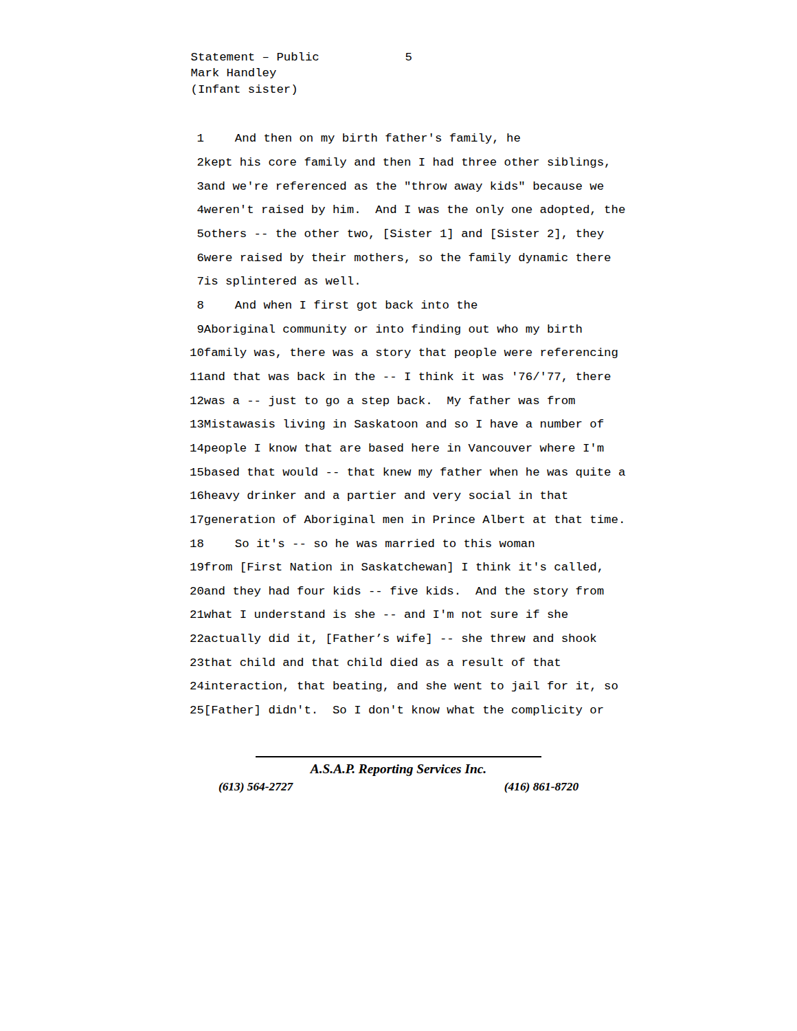Statement – Public 5 Mark Handley (Infant sister)
| 1 | And then on my birth father's family, he |
| 2 | kept his core family and then I had three other siblings, |
| 3 | and we're referenced as the "throw away kids" because we |
| 4 | weren't raised by him. And I was the only one adopted, the |
| 5 | others -- the other two, [Sister 1] and [Sister 2], they |
| 6 | were raised by their mothers, so the family dynamic there |
| 7 | is splintered as well. |
| 8 | And when I first got back into the |
| 9 | Aboriginal community or into finding out who my birth |
| 10 | family was, there was a story that people were referencing |
| 11 | and that was back in the -- I think it was '76/'77, there |
| 12 | was a -- just to go a step back. My father was from |
| 13 | Mistawasis living in Saskatoon and so I have a number of |
| 14 | people I know that are based here in Vancouver where I'm |
| 15 | based that would -- that knew my father when he was quite a |
| 16 | heavy drinker and a partier and very social in that |
| 17 | generation of Aboriginal men in Prince Albert at that time. |
| 18 | So it's -- so he was married to this woman |
| 19 | from [First Nation in Saskatchewan] I think it's called, |
| 20 | and they had four kids -- five kids. And the story from |
| 21 | what I understand is she -- and I'm not sure if she |
| 22 | actually did it, [Father’s wife] -- she threw and shook |
| 23 | that child and that child died as a result of that |
| 24 | interaction, that beating, and she went to jail for it, so |
| 25 | [Father] didn't. So I don't know what the complicity or |
A.S.A.P. Reporting Services Inc.
(613) 564-2727 (416) 861-8720